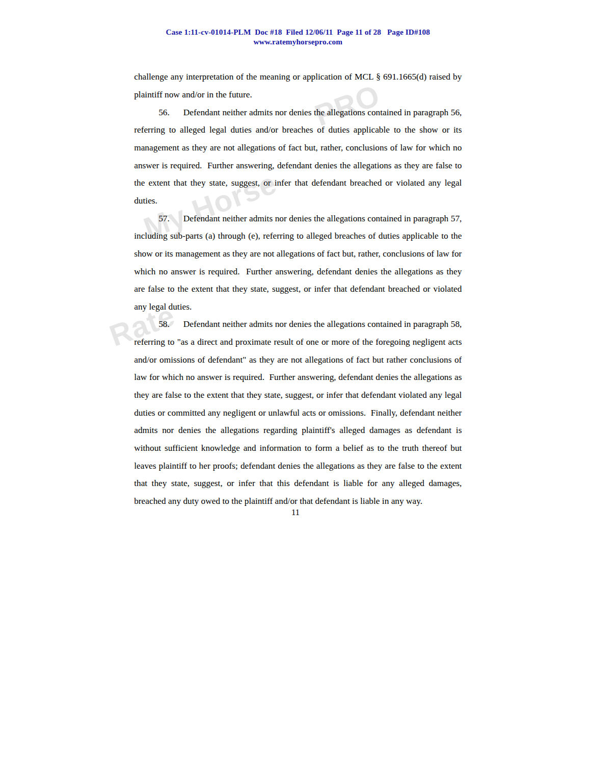Case 1:11-cv-01014-PLM Doc #18 Filed 12/06/11 Page 11 of 28 Page ID#108 www.ratemyhorsepro.com
challenge any interpretation of the meaning or application of MCL § 691.1665(d) raised by plaintiff now and/or in the future.
56. Defendant neither admits nor denies the allegations contained in paragraph 56, referring to alleged legal duties and/or breaches of duties applicable to the show or its management as they are not allegations of fact but, rather, conclusions of law for which no answer is required. Further answering, defendant denies the allegations as they are false to the extent that they state, suggest, or infer that defendant breached or violated any legal duties.
57. Defendant neither admits nor denies the allegations contained in paragraph 57, including sub-parts (a) through (e), referring to alleged breaches of duties applicable to the show or its management as they are not allegations of fact but, rather, conclusions of law for which no answer is required. Further answering, defendant denies the allegations as they are false to the extent that they state, suggest, or infer that defendant breached or violated any legal duties.
58. Defendant neither admits nor denies the allegations contained in paragraph 58, referring to "as a direct and proximate result of one or more of the foregoing negligent acts and/or omissions of defendant" as they are not allegations of fact but rather conclusions of law for which no answer is required. Further answering, defendant denies the allegations as they are false to the extent that they state, suggest, or infer that defendant violated any legal duties or committed any negligent or unlawful acts or omissions. Finally, defendant neither admits nor denies the allegations regarding plaintiff's alleged damages as defendant is without sufficient knowledge and information to form a belief as to the truth thereof but leaves plaintiff to her proofs; defendant denies the allegations as they are false to the extent that they state, suggest, or infer that this defendant is liable for any alleged damages, breached any duty owed to the plaintiff and/or that defendant is liable in any way.
11
PRO
My Horse
Rate